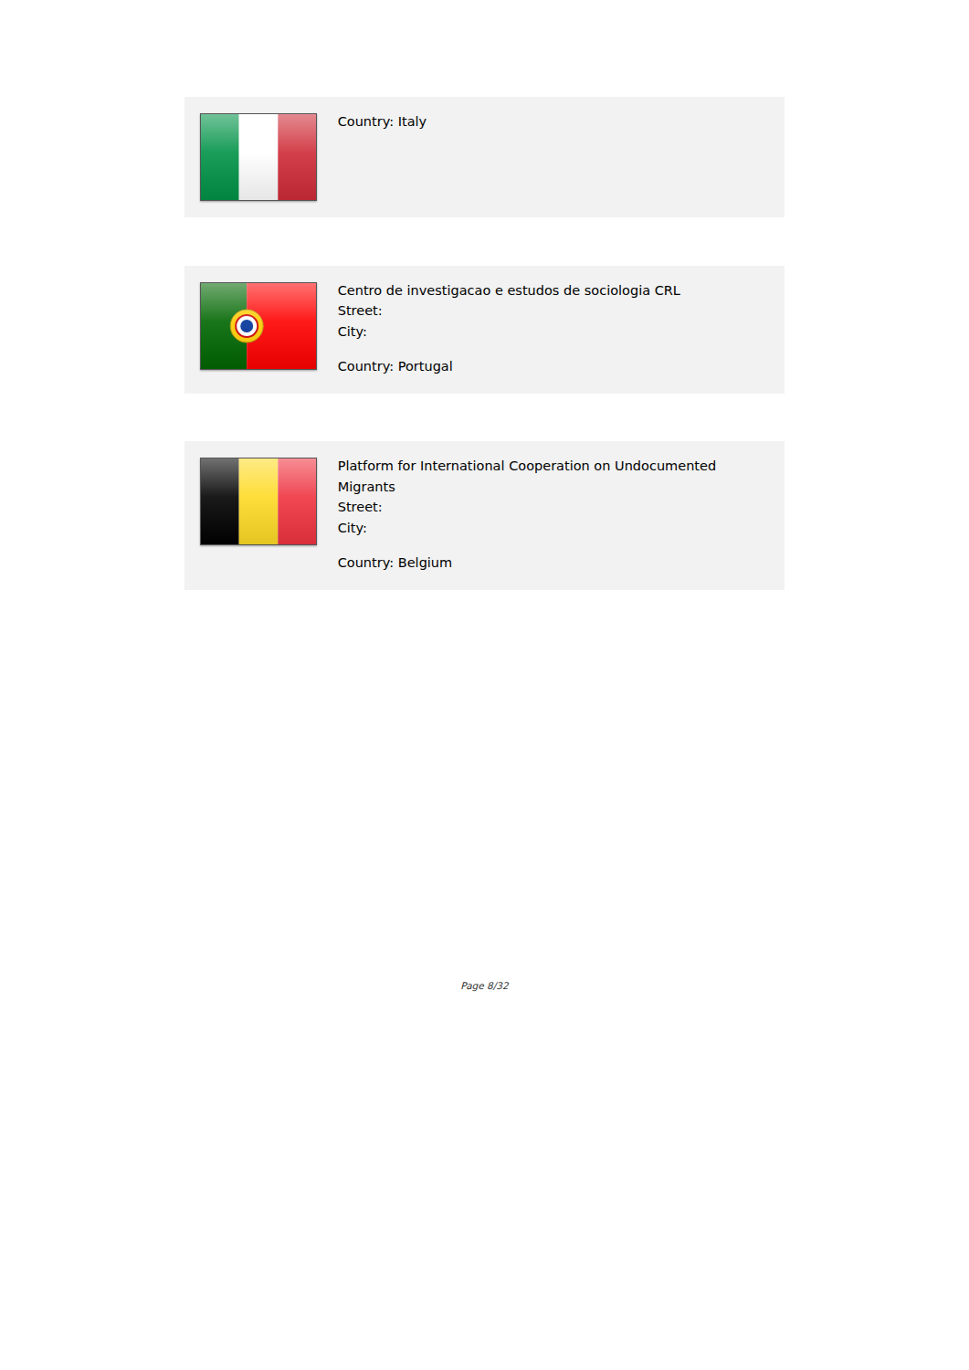Country: Italy
Centro de investigacao e estudos de sociologia CRL
Street:
City:
Country: Portugal
Platform for International Cooperation on Undocumented Migrants
Street:
City:
Country: Belgium
Page 8/32